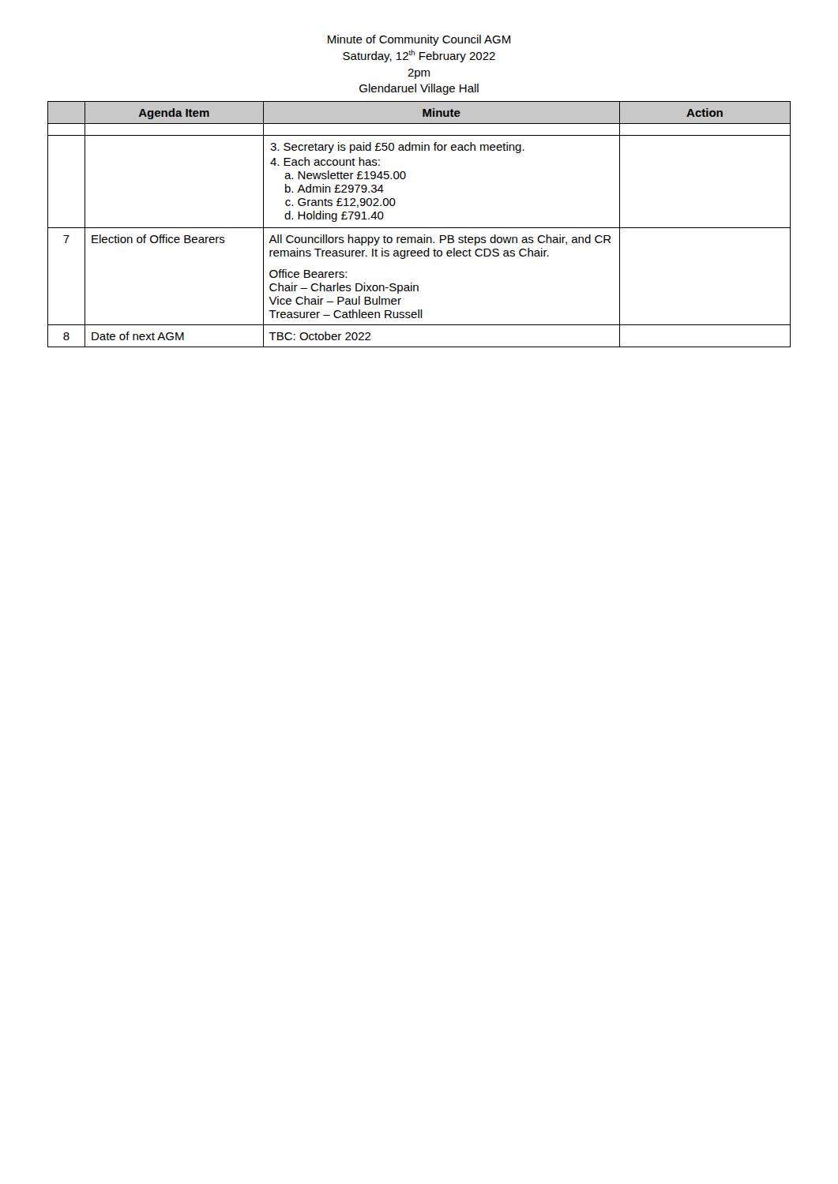Minute of Community Council AGM
Saturday, 12th February 2022
2pm
Glendaruel Village Hall
| | Agenda Item | Minute | Action |
| --- | --- | --- | --- |
| | | Secretary is paid £50 admin for each meeting. Each account has: Newsletter £1945.00 Admin £2979.34 Grants £12,902.00 Holding £791.40 | |
| 7 | Election of Office Bearers | All Councillors happy to remain. PB steps down as Chair, and CR remains Treasurer. It is agreed to elect CDS as Chair. Office Bearers: Chair – Charles Dixon-Spain Vice Chair – Paul Bulmer Treasurer – Cathleen Russell | |
| 8 | Date of next AGM | TBC: October 2022 | |